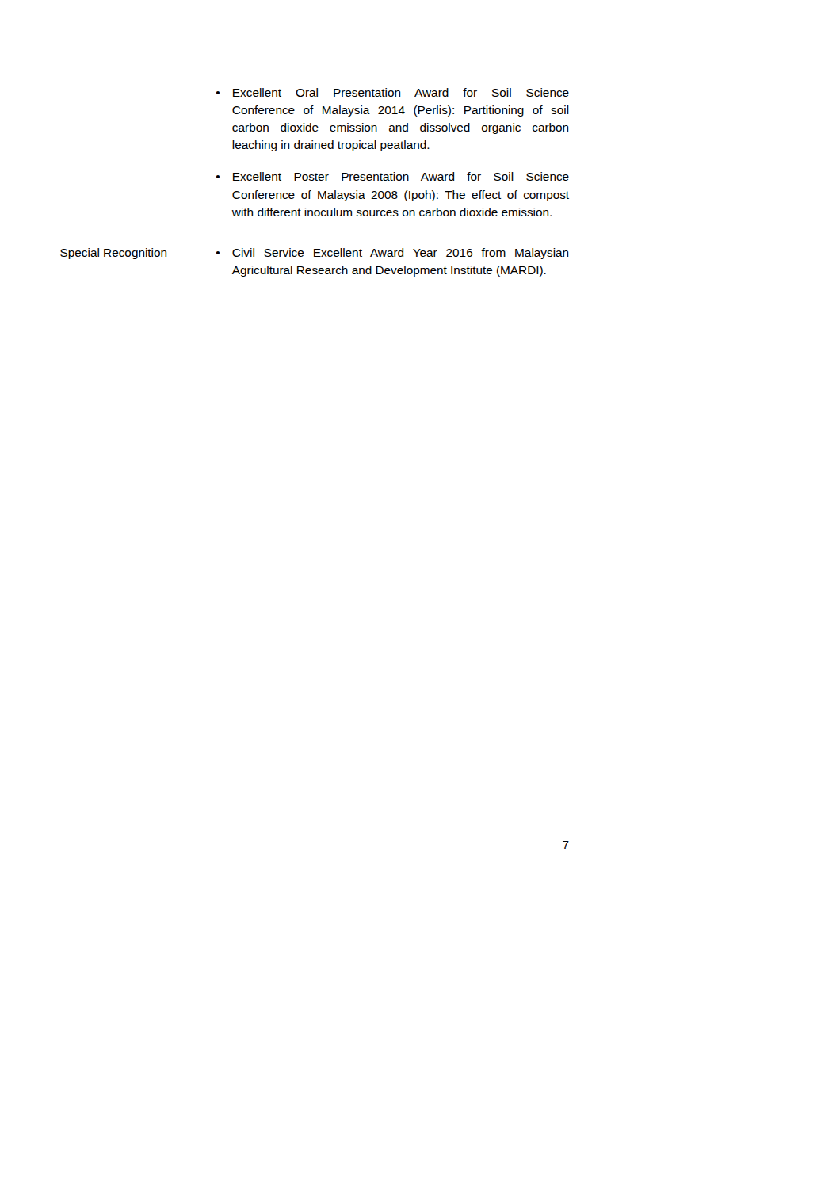| | Excellent Oral Presentation Award for Soil Science Conference of Malaysia 2014 (Perlis): Partitioning of soil carbon dioxide emission and dissolved organic carbon leaching in drained tropical peatland. Excellent Poster Presentation Award for Soil Science Conference of Malaysia 2008 (Ipoh): The effect of compost with different inoculum sources on carbon dioxide emission. |
| Special Recognition | Civil Service Excellent Award Year 2016 from Malaysian Agricultural Research and Development Institute (MARDI). |
7